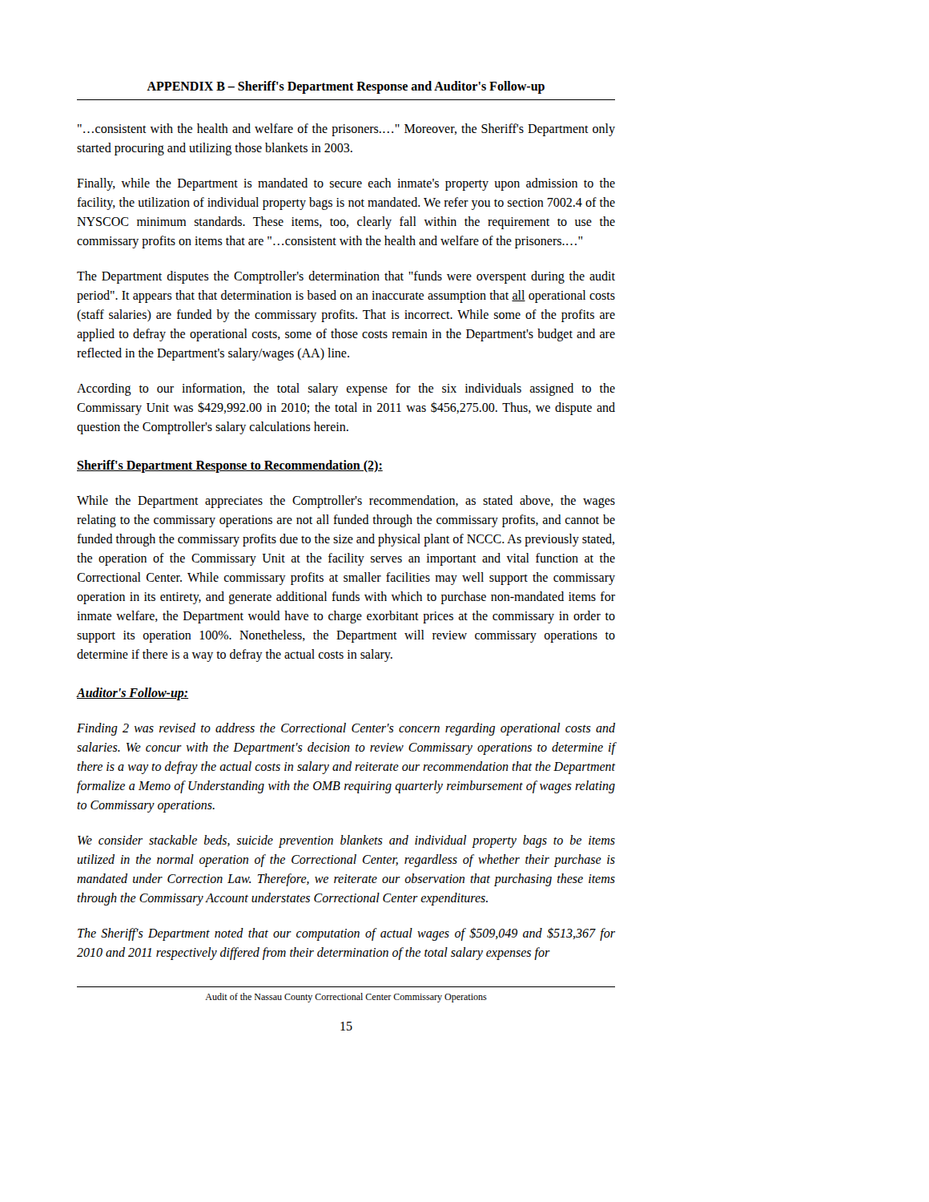APPENDIX B – Sheriff's Department Response and Auditor's Follow-up
"…consistent with the health and welfare of the prisoners.…" Moreover, the Sheriff's Department only started procuring and utilizing those blankets in 2003.
Finally, while the Department is mandated to secure each inmate's property upon admission to the facility, the utilization of individual property bags is not mandated. We refer you to section 7002.4 of the NYSCOC minimum standards. These items, too, clearly fall within the requirement to use the commissary profits on items that are "…consistent with the health and welfare of the prisoners.…"
The Department disputes the Comptroller's determination that "funds were overspent during the audit period". It appears that that determination is based on an inaccurate assumption that all operational costs (staff salaries) are funded by the commissary profits. That is incorrect. While some of the profits are applied to defray the operational costs, some of those costs remain in the Department's budget and are reflected in the Department's salary/wages (AA) line.
According to our information, the total salary expense for the six individuals assigned to the Commissary Unit was $429,992.00 in 2010; the total in 2011 was $456,275.00. Thus, we dispute and question the Comptroller's salary calculations herein.
Sheriff's Department Response to Recommendation (2):
While the Department appreciates the Comptroller's recommendation, as stated above, the wages relating to the commissary operations are not all funded through the commissary profits, and cannot be funded through the commissary profits due to the size and physical plant of NCCC. As previously stated, the operation of the Commissary Unit at the facility serves an important and vital function at the Correctional Center. While commissary profits at smaller facilities may well support the commissary operation in its entirety, and generate additional funds with which to purchase non-mandated items for inmate welfare, the Department would have to charge exorbitant prices at the commissary in order to support its operation 100%. Nonetheless, the Department will review commissary operations to determine if there is a way to defray the actual costs in salary.
Auditor's Follow-up:
Finding 2 was revised to address the Correctional Center's concern regarding operational costs and salaries. We concur with the Department's decision to review Commissary operations to determine if there is a way to defray the actual costs in salary and reiterate our recommendation that the Department formalize a Memo of Understanding with the OMB requiring quarterly reimbursement of wages relating to Commissary operations.
We consider stackable beds, suicide prevention blankets and individual property bags to be items utilized in the normal operation of the Correctional Center, regardless of whether their purchase is mandated under Correction Law. Therefore, we reiterate our observation that purchasing these items through the Commissary Account understates Correctional Center expenditures.
The Sheriff's Department noted that our computation of actual wages of $509,049 and $513,367 for 2010 and 2011 respectively differed from their determination of the total salary expenses for
Audit of the Nassau County Correctional Center Commissary Operations
15